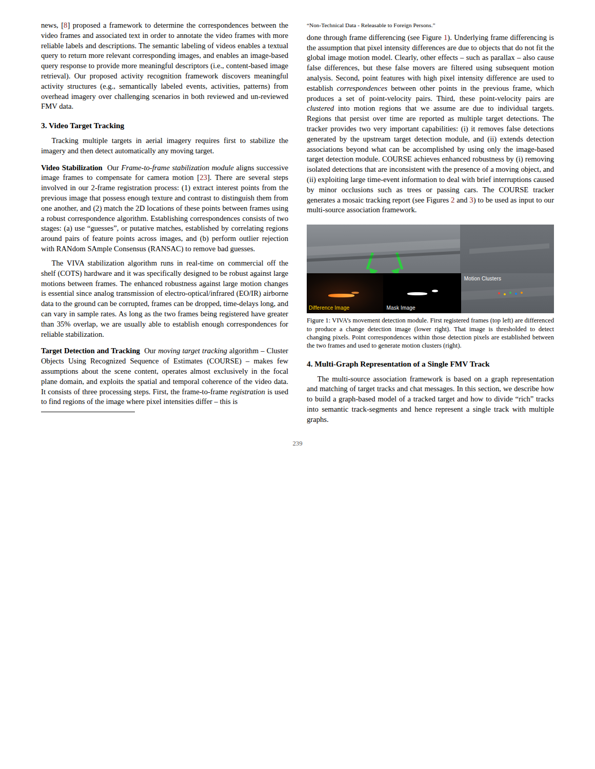news, [8] proposed a framework to determine the correspondences between the video frames and associated text in order to annotate the video frames with more reliable labels and descriptions. The semantic labeling of videos enables a textual query to return more relevant corresponding images, and enables an image-based query response to provide more meaningful descriptors (i.e., content-based image retrieval). Our proposed activity recognition framework discovers meaningful activity structures (e.g., semantically labeled events, activities, patterns) from overhead imagery over challenging scenarios in both reviewed and un-reviewed FMV data.
3. Video Target Tracking
Tracking multiple targets in aerial imagery requires first to stabilize the imagery and then detect automatically any moving target.
Video Stabilization Our Frame-to-frame stabilization module aligns successive image frames to compensate for camera motion [23]. There are several steps involved in our 2-frame registration process: (1) extract interest points from the previous image that possess enough texture and contrast to distinguish them from one another, and (2) match the 2D locations of these points between frames using a robust correspondence algorithm. Establishing correspondences consists of two stages: (a) use “guesses”, or putative matches, established by correlating regions around pairs of feature points across images, and (b) perform outlier rejection with RANdom SAmple Consensus (RANSAC) to remove bad guesses.
The VIVA stabilization algorithm runs in real-time on commercial off the shelf (COTS) hardware and it was specifically designed to be robust against large motions between frames. The enhanced robustness against large motion changes is essential since analog transmission of electro-optical/infrared (EO/IR) airborne data to the ground can be corrupted, frames can be dropped, time-delays long, and can vary in sample rates. As long as the two frames being registered have greater than 35% overlap, we are usually able to establish enough correspondences for reliable stabilization.
Target Detection and Tracking Our moving target tracking algorithm – Cluster Objects Using Recognized Sequence of Estimates (COURSE) – makes few assumptions about the scene content, operates almost exclusively in the focal plane domain, and exploits the spatial and temporal coherence of the video data. It consists of three processing steps. First, the frame-to-frame registration is used to find regions of the image where pixel intensities differ – this is
“Non-Technical Data - Releasable to Foreign Persons.”
done through frame differencing (see Figure 1). Underlying frame differencing is the assumption that pixel intensity differences are due to objects that do not fit the global image motion model. Clearly, other effects – such as parallax – also cause false differences, but these false movers are filtered using subsequent motion analysis. Second, point features with high pixel intensity difference are used to establish correspondences between other points in the previous frame, which produces a set of point-velocity pairs. Third, these point-velocity pairs are clustered into motion regions that we assume are due to individual targets. Regions that persist over time are reported as multiple target detections. The tracker provides two very important capabilities: (i) it removes false detections generated by the upstream target detection module, and (ii) extends detection associations beyond what can be accomplished by using only the image-based target detection module. COURSE achieves enhanced robustness by (i) removing isolated detections that are inconsistent with the presence of a moving object, and (ii) exploiting large time-event information to deal with brief interruptions caused by minor occlusions such as trees or passing cars. The COURSE tracker generates a mosaic tracking report (see Figures 2 and 3) to be used as input to our multi-source association framework.
Difference Image
Mask Image
Motion Clusters
Figure 1: VIVA’s movement detection module. First registered frames (top left) are differenced to produce a change detection image (lower right). That image is thresholded to detect changing pixels. Point correspondences within those detection pixels are established between the two frames and used to generate motion clusters (right).
4. Multi-Graph Representation of a Single FMV Track
The multi-source association framework is based on a graph representation and matching of target tracks and chat messages. In this section, we describe how to build a graph-based model of a tracked target and how to divide “rich” tracks into semantic track-segments and hence represent a single track with multiple graphs.
239